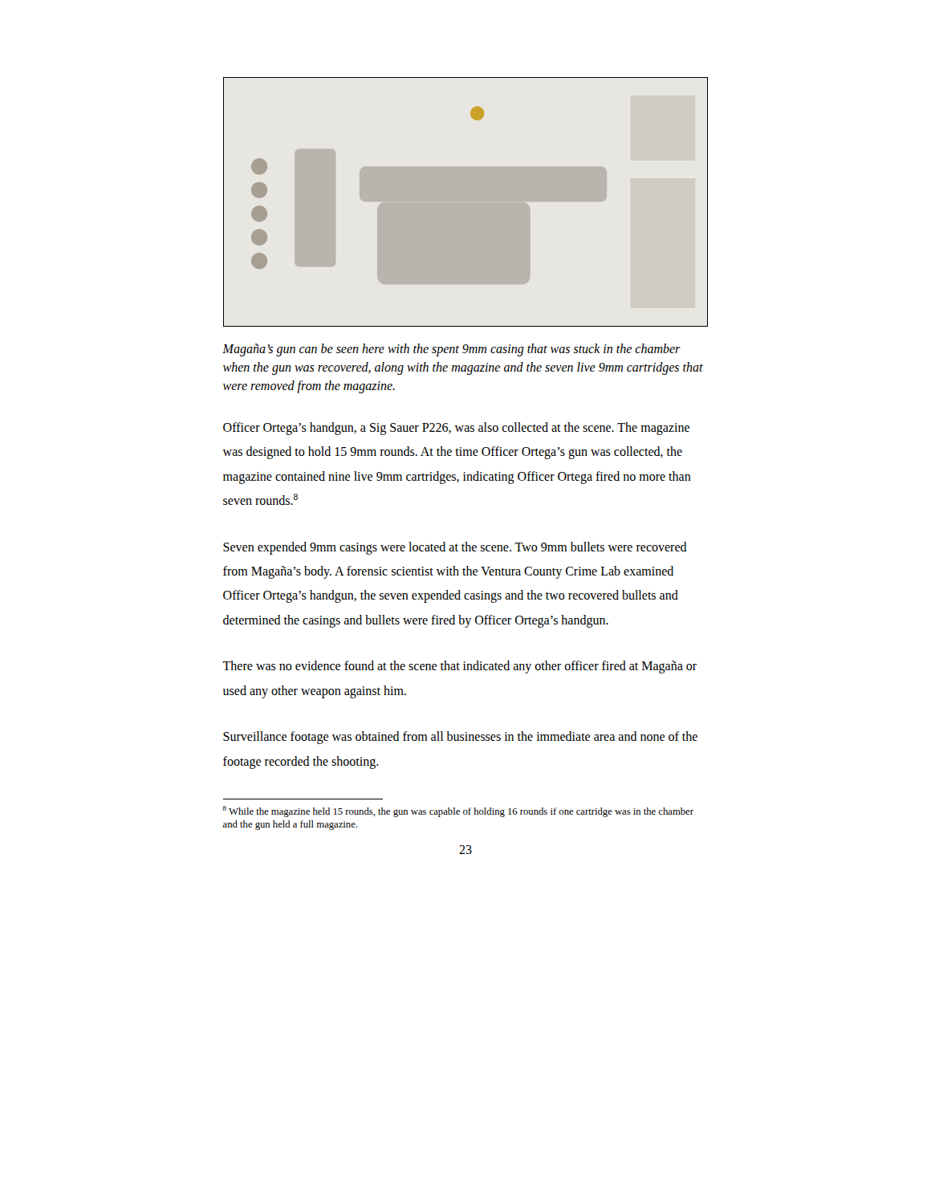Magaña’s gun can be seen here with the spent 9mm casing that was stuck in the chamber when the gun was recovered, along with the magazine and the seven live 9mm cartridges that were removed from the magazine.
Officer Ortega’s handgun, a Sig Sauer P226, was also collected at the scene. The magazine was designed to hold 15 9mm rounds. At the time Officer Ortega’s gun was collected, the magazine contained nine live 9mm cartridges, indicating Officer Ortega fired no more than seven rounds.8
Seven expended 9mm casings were located at the scene. Two 9mm bullets were recovered from Magaña’s body. A forensic scientist with the Ventura County Crime Lab examined Officer Ortega’s handgun, the seven expended casings and the two recovered bullets and determined the casings and bullets were fired by Officer Ortega’s handgun.
There was no evidence found at the scene that indicated any other officer fired at Magaña or used any other weapon against him.
Surveillance footage was obtained from all businesses in the immediate area and none of the footage recorded the shooting.
8 While the magazine held 15 rounds, the gun was capable of holding 16 rounds if one cartridge was in the chamber and the gun held a full magazine.
23